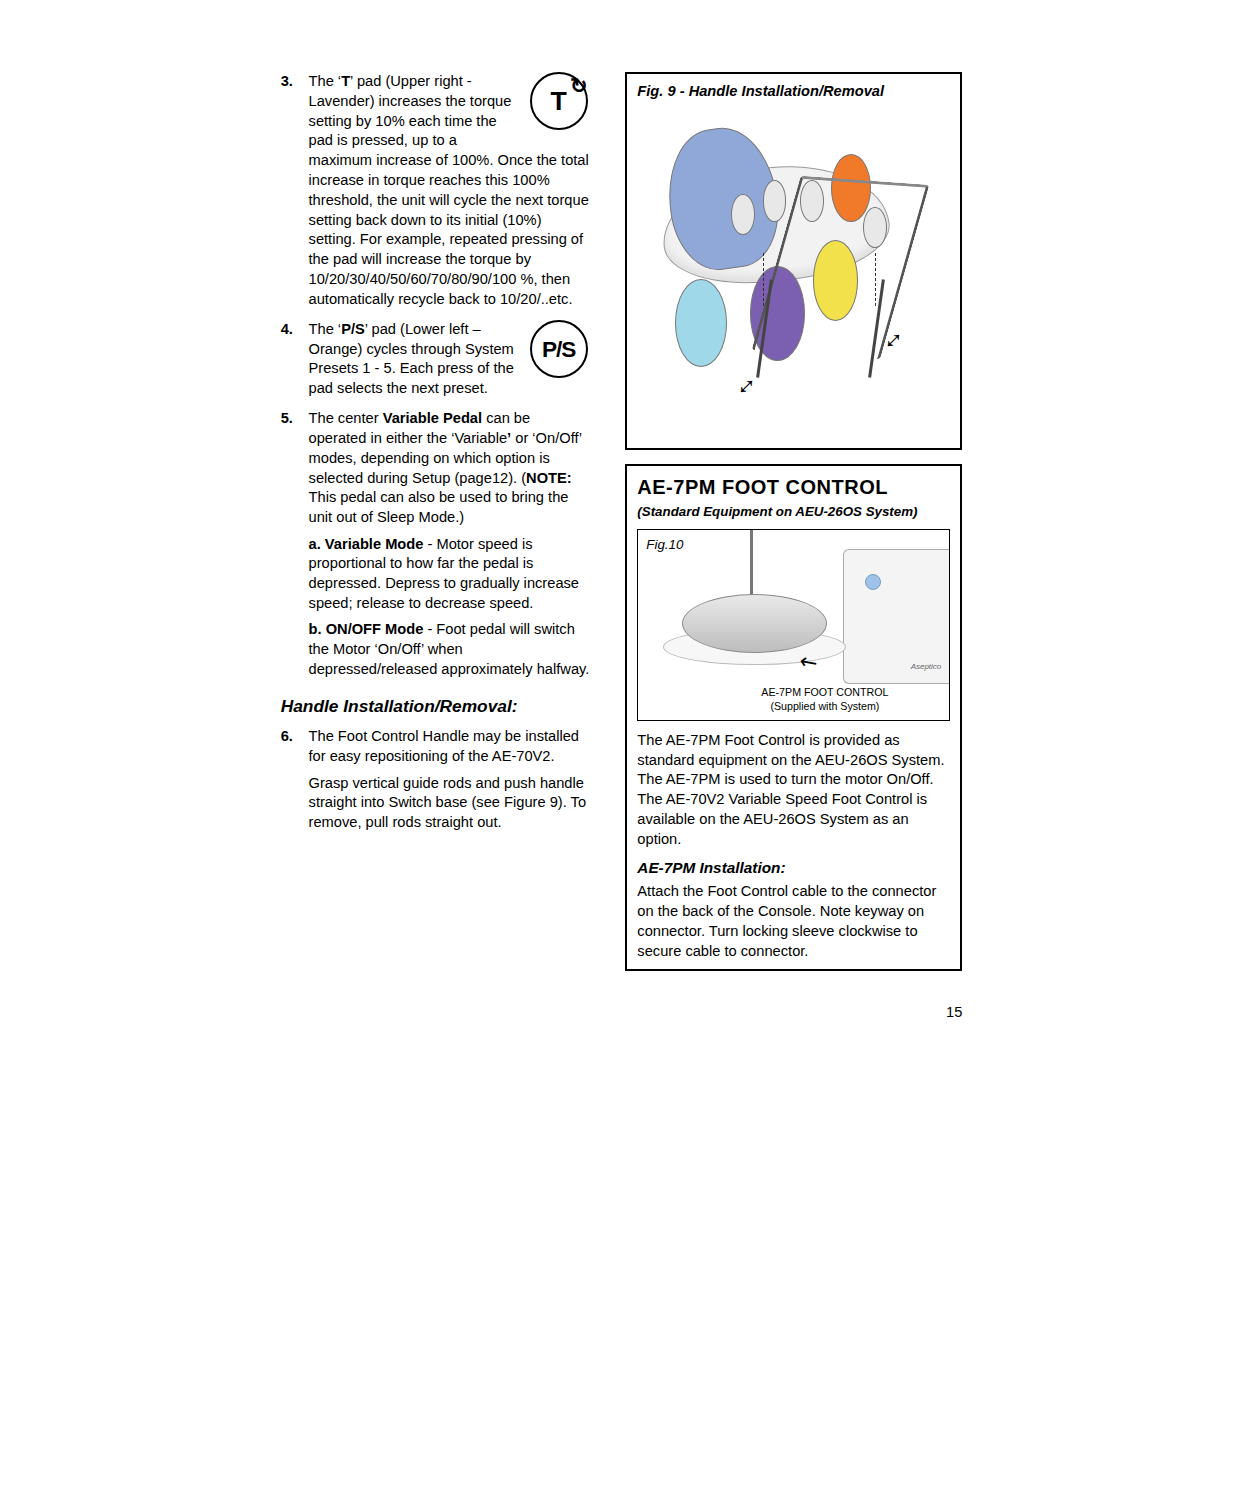3. T↻ The ‘T’ pad (Upper right - Lavender) increases the torque setting by 10% each time the pad is pressed, up to a maximum increase of 100%. Once the total increase in torque reaches this 100% threshold, the unit will cycle the next torque setting back down to its initial (10%) setting. For example, repeated pressing of the pad will increase the torque by 10/20/30/40/50/60/70/80/90/100 %, then automatically recycle back to 10/20/..etc.
4. P/S The ‘P/S’ pad (Lower left – Orange) cycles through System Presets 1 - 5. Each press of the pad selects the next preset.
5. The center Variable Pedal can be operated in either the ‘Variable’ or ‘On/Off’ modes, depending on which option is selected during Setup (page12). (NOTE: This pedal can also be used to bring the unit out of Sleep Mode.)
a. Variable Mode - Motor speed is proportional to how far the pedal is depressed. Depress to gradually increase speed; release to decrease speed.
b. ON/OFF Mode - Foot pedal will switch the Motor ‘On/Off’ when depressed/released approximately halfway.
Handle Installation/Removal:
6. The Foot Control Handle may be installed for easy repositioning of the AE-70V2.
Grasp vertical guide rods and push handle straight into Switch base (see Figure 9). To remove, pull rods straight out.
Fig. 9 - Handle Installation/Removal
↕
↕
AE-7PM FOOT CONTROL
(Standard Equipment on AEU-26OS System)
Fig.10
Aseptico
↖
AE-7PM FOOT CONTROL
(Supplied with System)
The AE-7PM Foot Control is provided as standard equipment on the AEU-26OS System. The AE-7PM is used to turn the motor On/Off. The AE-70V2 Variable Speed Foot Control is available on the AEU-26OS System as an option.
AE-7PM Installation:
Attach the Foot Control cable to the connector on the back of the Console. Note keyway on connector. Turn locking sleeve clockwise to secure cable to connector.
15